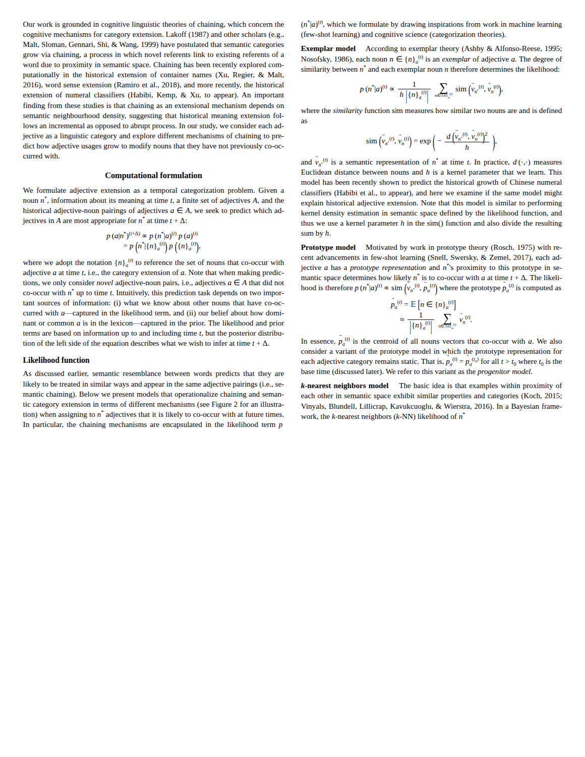Our work is grounded in cognitive linguistic theories of chaining, which concern the cognitive mechanisms for category extension. Lakoff (1987) and other scholars (e.g., Malt, Sloman, Gennari, Shi, & Wang, 1999) have postulated that semantic categories grow via chaining, a process in which novel referents link to existing referents of a word due to proximity in semantic space. Chaining has been recently explored computationally in the historical extension of container names (Xu, Regier, & Malt, 2016), word sense extension (Ramiro et al., 2018), and more recently, the historical extension of numeral classifiers (Habibi, Kemp, & Xu, to appear). An important finding from these studies is that chaining as an extensional mechanism depends on semantic neighbourhood density, suggesting that historical meaning extension follows an incremental as opposed to abrupt process. In our study, we consider each adjective as a linguistic category and explore different mechanisms of chaining to predict how adjective usages grow to modify nouns that they have not previously co-occurred with.
Computational formulation
We formulate adjective extension as a temporal categorization problem. Given a noun n*, information about its meaning at time t, a finite set of adjectives A, and the historical adjective-noun pairings of adjectives a ∈ A, we seek to predict which adjectives in A are most appropriate for n* at time t + Δ:
p (a|n*)(t+Δ) ∝ p (n*|a)(t) p (a)(t)
= p (n*|{n}a(t)) p ({n}a(t)),
where we adopt the notation {n}a(t) to reference the set of nouns that co-occur with adjective a at time t, i.e., the category extension of a. Note that when making predictions, we only consider novel adjective-noun pairs, i.e., adjectives a ∈ A that did not co-occur with n* up to time t. Intuitively, this prediction task depends on two important sources of information: (i) what we know about other nouns that have co-occurred with a—captured in the likelihood term, and (ii) our belief about how dominant or common a is in the lexicon—captured in the prior. The likelihood and prior terms are based on information up to and including time t, but the posterior distribution of the left side of the equation describes what we wish to infer at time t + Δ.
Likelihood function
As discussed earlier, semantic resemblance between words predicts that they are likely to be treated in similar ways and appear in the same adjective pairings (i.e., semantic chaining). Below we present models that operationalize chaining and semantic category extension in terms of different mechanisms (see Figure 2 for an illustration) when assigning to n* adjectives that it is likely to co-occur with at future times. In particular, the chaining mechanisms are encapsulated in the likelihood term p (n*|a)(t), which we formulate by drawing inspirations from work in machine learning (few-shot learning) and cognitive science (categorization theories).
Exemplar model According to exemplar theory (Ashby & Alfonso-Reese, 1995; Nosofsky, 1986), each noun n ∈ {n}a(t) is an exemplar of adjective a. The degree of similarity between n* and each exemplar noun n therefore determines the likelihood:
p (n*|a)(t) ∝ 1 h |{n}a(t)| ∑n∈{n}a(t) sim (vn*(t), vn(t)),
where the similarity function sim measures how similar two nouns are and is defined as
sim (vn*(t), vn(t)) = exp ( − d (vn*(t), vn(t))2 h ),
and vn*(t) is a semantic representation of n* at time t. In practice, d (·,·) measures Euclidean distance between nouns and h is a kernel parameter that we learn. This model has been recently shown to predict the historical growth of Chinese numeral classifiers (Habibi et al., to appear), and here we examine if the same model might explain historical adjective extension. Note that this model is similar to performing kernel density estimation in semantic space defined by the likelihood function, and thus we use a kernel parameter h in the sim() function and also divide the resulting sum by h.
Prototype model Motivated by work in prototype theory (Rosch, 1975) with recent advancements in few-shot learning (Snell, Swersky, & Zemel, 2017), each adjective a has a prototype representation and n*'s proximity to this prototype in semantic space determines how likely n* is to co-occur with a at time t + Δ. The likelihood is therefore p (n*|a)(t) ∝ sim (vn*(t), pa(t)) where the prototype pa(t) is computed as
pa(t) = 𝔼 [n ∈ {n}a(t)]
≈ 1|{n}a(t)| ∑n∈{n}a(t) vn(t).
In essence, pa(t) is the centroid of all nouns vectors that co-occur with a. We also consider a variant of the prototype model in which the prototype representation for each adjective category remains static. That is, pa(t) = pa(t0) for all t > t0 where t0 is the base time (discussed later). We refer to this variant as the progenitor model.
k-nearest neighbors model The basic idea is that examples within proximity of each other in semantic space exhibit similar properties and categories (Koch, 2015; Vinyals, Blundell, Lillicrap, Kavukcuoglu, & Wierstra, 2016). In a Bayesian framework, the k-nearest neighbors (k-NN) likelihood of n*